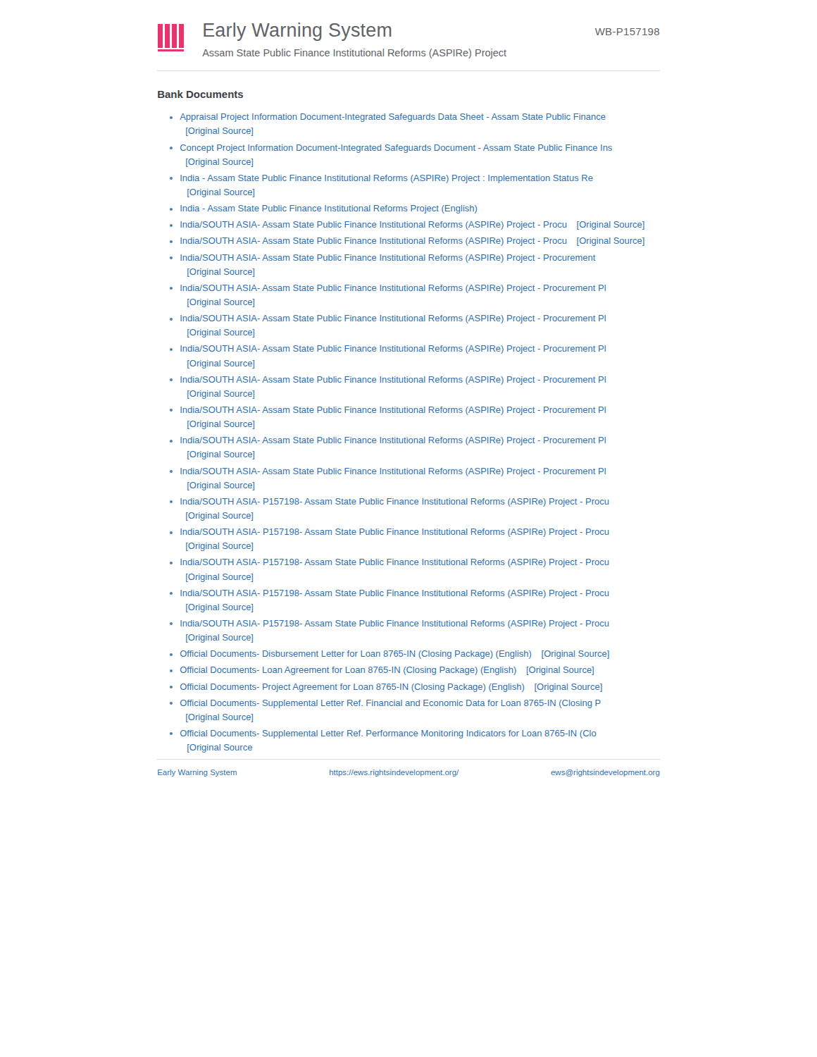Early Warning System
Assam State Public Finance Institutional Reforms (ASPIRe) Project
WB-P157198
Bank Documents
Appraisal Project Information Document-Integrated Safeguards Data Sheet - Assam State Public Finance [Original Source]
Concept Project Information Document-Integrated Safeguards Document - Assam State Public Finance Ins [Original Source]
India - Assam State Public Finance Institutional Reforms (ASPIRe) Project : Implementation Status Re [Original Source]
India - Assam State Public Finance Institutional Reforms Project (English)
India/SOUTH ASIA- Assam State Public Finance Institutional Reforms (ASPIRe) Project - Procu [Original Source]
India/SOUTH ASIA- Assam State Public Finance Institutional Reforms (ASPIRe) Project - Procu [Original Source]
India/SOUTH ASIA- Assam State Public Finance Institutional Reforms (ASPIRe) Project - Procurement [Original Source]
India/SOUTH ASIA- Assam State Public Finance Institutional Reforms (ASPIRe) Project - Procurement Pl [Original Source]
India/SOUTH ASIA- Assam State Public Finance Institutional Reforms (ASPIRe) Project - Procurement Pl [Original Source]
India/SOUTH ASIA- Assam State Public Finance Institutional Reforms (ASPIRe) Project - Procurement Pl [Original Source]
India/SOUTH ASIA- Assam State Public Finance Institutional Reforms (ASPIRe) Project - Procurement Pl [Original Source]
India/SOUTH ASIA- Assam State Public Finance Institutional Reforms (ASPIRe) Project - Procurement Pl [Original Source]
India/SOUTH ASIA- Assam State Public Finance Institutional Reforms (ASPIRe) Project - Procurement Pl [Original Source]
India/SOUTH ASIA- Assam State Public Finance Institutional Reforms (ASPIRe) Project - Procurement Pl [Original Source]
India/SOUTH ASIA- P157198- Assam State Public Finance Institutional Reforms (ASPIRe) Project - Procu [Original Source]
India/SOUTH ASIA- P157198- Assam State Public Finance Institutional Reforms (ASPIRe) Project - Procu [Original Source]
India/SOUTH ASIA- P157198- Assam State Public Finance Institutional Reforms (ASPIRe) Project - Procu [Original Source]
India/SOUTH ASIA- P157198- Assam State Public Finance Institutional Reforms (ASPIRe) Project - Procu [Original Source]
India/SOUTH ASIA- P157198- Assam State Public Finance Institutional Reforms (ASPIRe) Project - Procu [Original Source]
Official Documents- Disbursement Letter for Loan 8765-IN (Closing Package) (English) [Original Source]
Official Documents- Loan Agreement for Loan 8765-IN (Closing Package) (English) [Original Source]
Official Documents- Project Agreement for Loan 8765-IN (Closing Package) (English) [Original Source]
Official Documents- Supplemental Letter Ref. Financial and Economic Data for Loan 8765-IN (Closing P [Original Source]
Official Documents- Supplemental Letter Ref. Performance Monitoring Indicators for Loan 8765-IN (Clo [Original Source
Early Warning System
https://ews.rightsindevelopment.org/
ews@rightsindevelopment.org